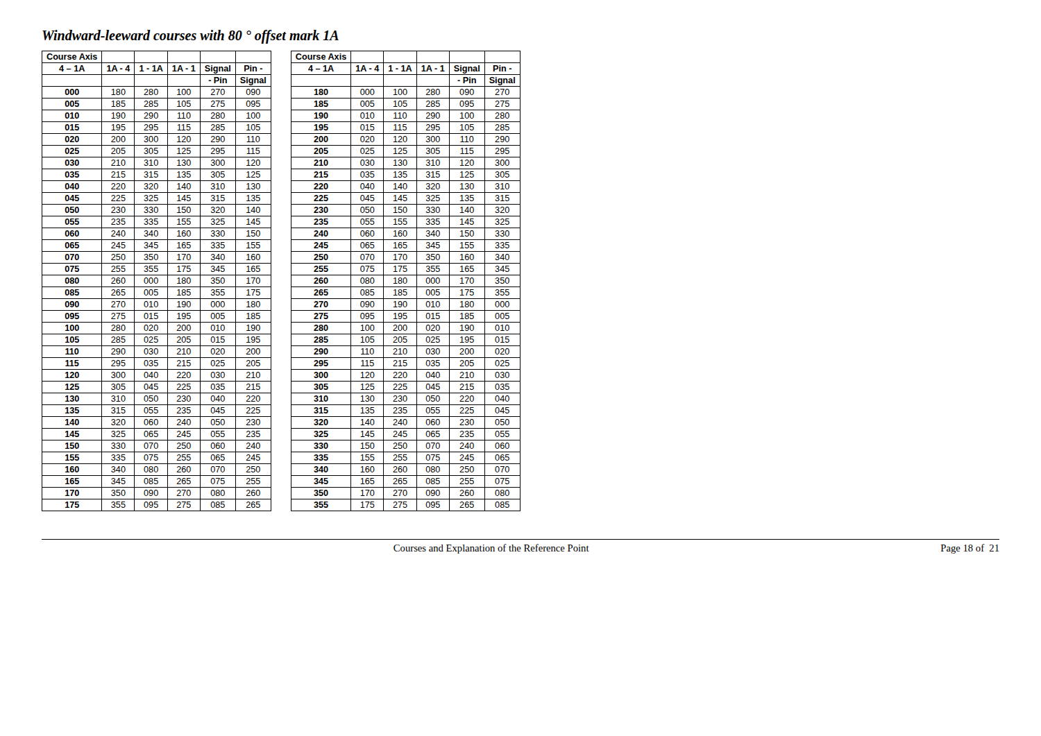Windward-leeward courses with 80 ° offset mark 1A
| Course Axis | | | | | |
| --- | --- | --- | --- | --- | --- |
| 4 – 1A | 1A - 4 | 1 - 1A | 1A - 1 | Signal | Pin - |
| | | | | - Pin | Signal |
| 000 | 180 | 280 | 100 | 270 | 090 |
| 005 | 185 | 285 | 105 | 275 | 095 |
| 010 | 190 | 290 | 110 | 280 | 100 |
| 015 | 195 | 295 | 115 | 285 | 105 |
| 020 | 200 | 300 | 120 | 290 | 110 |
| 025 | 205 | 305 | 125 | 295 | 115 |
| 030 | 210 | 310 | 130 | 300 | 120 |
| 035 | 215 | 315 | 135 | 305 | 125 |
| 040 | 220 | 320 | 140 | 310 | 130 |
| 045 | 225 | 325 | 145 | 315 | 135 |
| 050 | 230 | 330 | 150 | 320 | 140 |
| 055 | 235 | 335 | 155 | 325 | 145 |
| 060 | 240 | 340 | 160 | 330 | 150 |
| 065 | 245 | 345 | 165 | 335 | 155 |
| 070 | 250 | 350 | 170 | 340 | 160 |
| 075 | 255 | 355 | 175 | 345 | 165 |
| 080 | 260 | 000 | 180 | 350 | 170 |
| 085 | 265 | 005 | 185 | 355 | 175 |
| 090 | 270 | 010 | 190 | 000 | 180 |
| 095 | 275 | 015 | 195 | 005 | 185 |
| 100 | 280 | 020 | 200 | 010 | 190 |
| 105 | 285 | 025 | 205 | 015 | 195 |
| 110 | 290 | 030 | 210 | 020 | 200 |
| 115 | 295 | 035 | 215 | 025 | 205 |
| 120 | 300 | 040 | 220 | 030 | 210 |
| 125 | 305 | 045 | 225 | 035 | 215 |
| 130 | 310 | 050 | 230 | 040 | 220 |
| 135 | 315 | 055 | 235 | 045 | 225 |
| 140 | 320 | 060 | 240 | 050 | 230 |
| 145 | 325 | 065 | 245 | 055 | 235 |
| 150 | 330 | 070 | 250 | 060 | 240 |
| 155 | 335 | 075 | 255 | 065 | 245 |
| 160 | 340 | 080 | 260 | 070 | 250 |
| 165 | 345 | 085 | 265 | 075 | 255 |
| 170 | 350 | 090 | 270 | 080 | 260 |
| 175 | 355 | 095 | 275 | 085 | 265 |
| Course Axis | | | | | |
| --- | --- | --- | --- | --- | --- |
| 4 – 1A | 1A - 4 | 1 - 1A | 1A - 1 | Signal | Pin - |
| | | | | - Pin | Signal |
| 180 | 000 | 100 | 280 | 090 | 270 |
| 185 | 005 | 105 | 285 | 095 | 275 |
| 190 | 010 | 110 | 290 | 100 | 280 |
| 195 | 015 | 115 | 295 | 105 | 285 |
| 200 | 020 | 120 | 300 | 110 | 290 |
| 205 | 025 | 125 | 305 | 115 | 295 |
| 210 | 030 | 130 | 310 | 120 | 300 |
| 215 | 035 | 135 | 315 | 125 | 305 |
| 220 | 040 | 140 | 320 | 130 | 310 |
| 225 | 045 | 145 | 325 | 135 | 315 |
| 230 | 050 | 150 | 330 | 140 | 320 |
| 235 | 055 | 155 | 335 | 145 | 325 |
| 240 | 060 | 160 | 340 | 150 | 330 |
| 245 | 065 | 165 | 345 | 155 | 335 |
| 250 | 070 | 170 | 350 | 160 | 340 |
| 255 | 075 | 175 | 355 | 165 | 345 |
| 260 | 080 | 180 | 000 | 170 | 350 |
| 265 | 085 | 185 | 005 | 175 | 355 |
| 270 | 090 | 190 | 010 | 180 | 000 |
| 275 | 095 | 195 | 015 | 185 | 005 |
| 280 | 100 | 200 | 020 | 190 | 010 |
| 285 | 105 | 205 | 025 | 195 | 015 |
| 290 | 110 | 210 | 030 | 200 | 020 |
| 295 | 115 | 215 | 035 | 205 | 025 |
| 300 | 120 | 220 | 040 | 210 | 030 |
| 305 | 125 | 225 | 045 | 215 | 035 |
| 310 | 130 | 230 | 050 | 220 | 040 |
| 315 | 135 | 235 | 055 | 225 | 045 |
| 320 | 140 | 240 | 060 | 230 | 050 |
| 325 | 145 | 245 | 065 | 235 | 055 |
| 330 | 150 | 250 | 070 | 240 | 060 |
| 335 | 155 | 255 | 075 | 245 | 065 |
| 340 | 160 | 260 | 080 | 250 | 070 |
| 345 | 165 | 265 | 085 | 255 | 075 |
| 350 | 170 | 270 | 090 | 260 | 080 |
| 355 | 175 | 275 | 095 | 265 | 085 |
Courses and Explanation of the Reference Point
Page 18 of 21